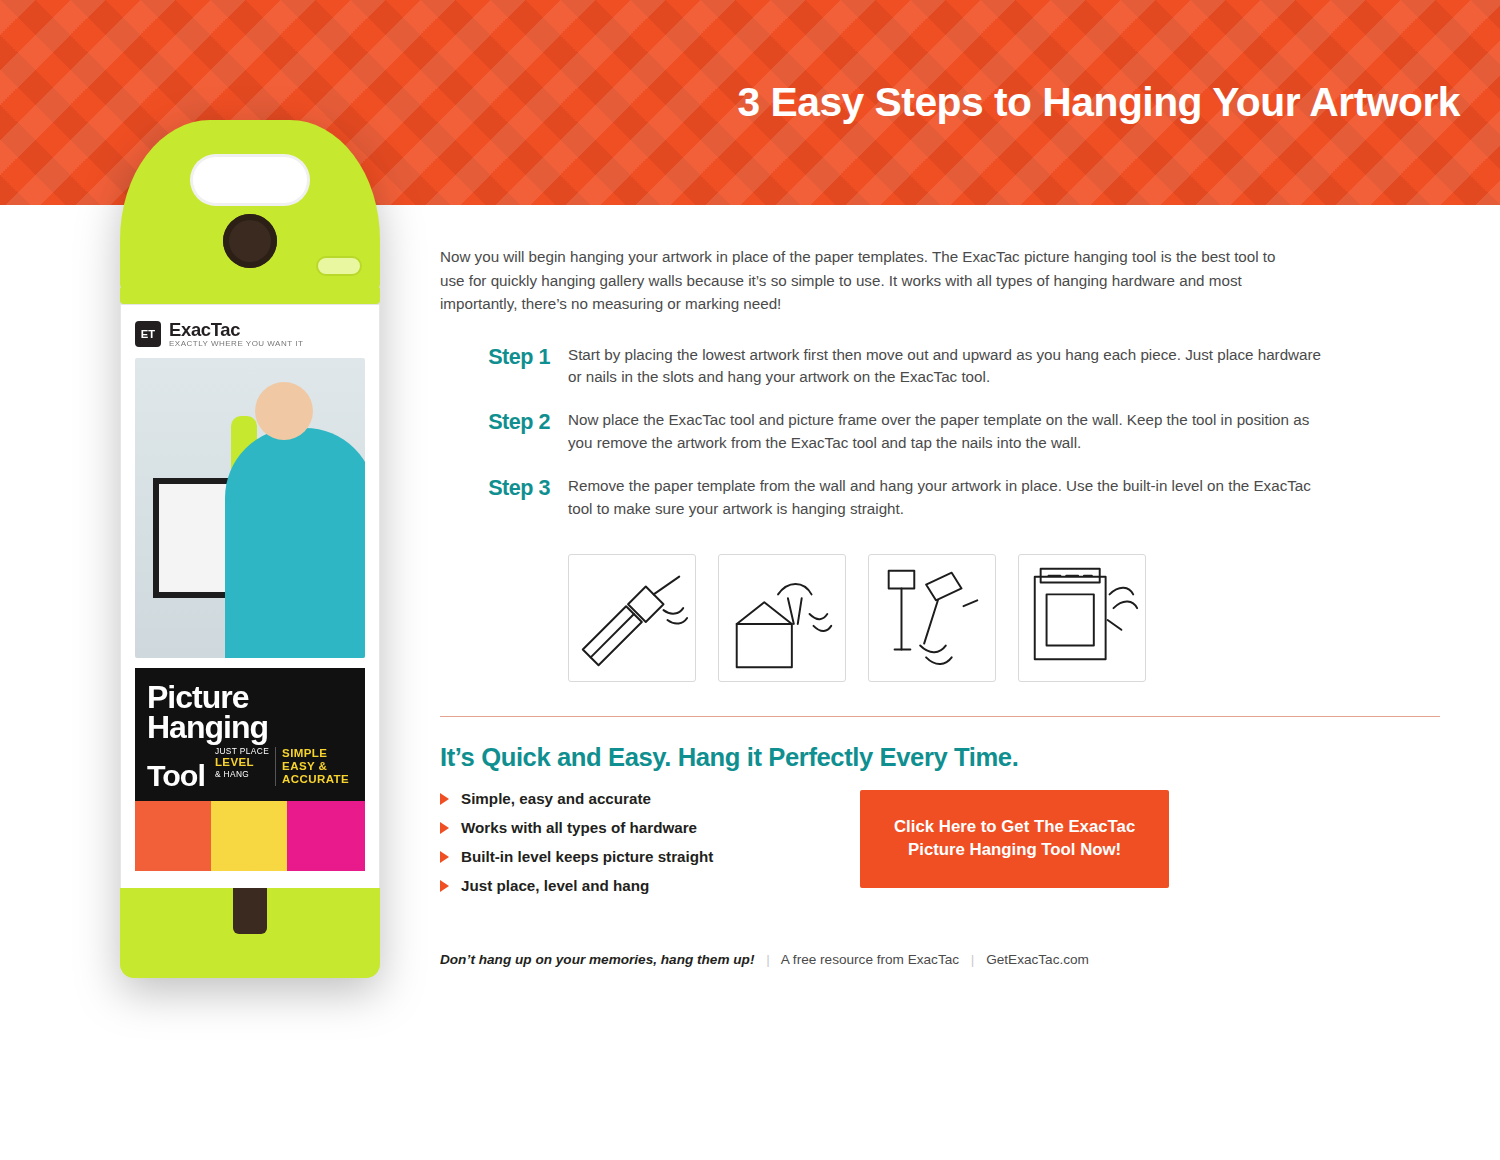3 Easy Steps to Hanging Your Artwork
ET
ExacTac Exactly Where You Want It
Picture
Hanging
Tool
Just place LEVEL & hang SIMPLE EASY & ACCURATE
Now you will begin hanging your artwork in place of the paper templates. The ExacTac picture hanging tool is the best tool to use for quickly hanging gallery walls because it’s so simple to use. It works with all types of hanging hardware and most importantly, there’s no measuring or marking need!
Step 1
Start by placing the lowest artwork first then move out and upward as you hang each piece. Just place hardware or nails in the slots and hang your artwork on the ExacTac tool.
Step 2
Now place the ExacTac tool and picture frame over the paper template on the wall. Keep the tool in position as you remove the artwork from the ExacTac tool and tap the nails into the wall.
Step 3
Remove the paper template from the wall and hang your artwork in place. Use the built-in level on the ExacTac tool to make sure your artwork is hanging straight.
It’s Quick and Easy. Hang it Perfectly Every Time.
Simple, easy and accurate
Works with all types of hardware
Built-in level keeps picture straight
Just place, level and hang
Click Here to Get The ExacTac
Picture Hanging Tool Now!
Don’t hang up on your memories, hang them up! | A free resource from ExacTac | GetExacTac.com